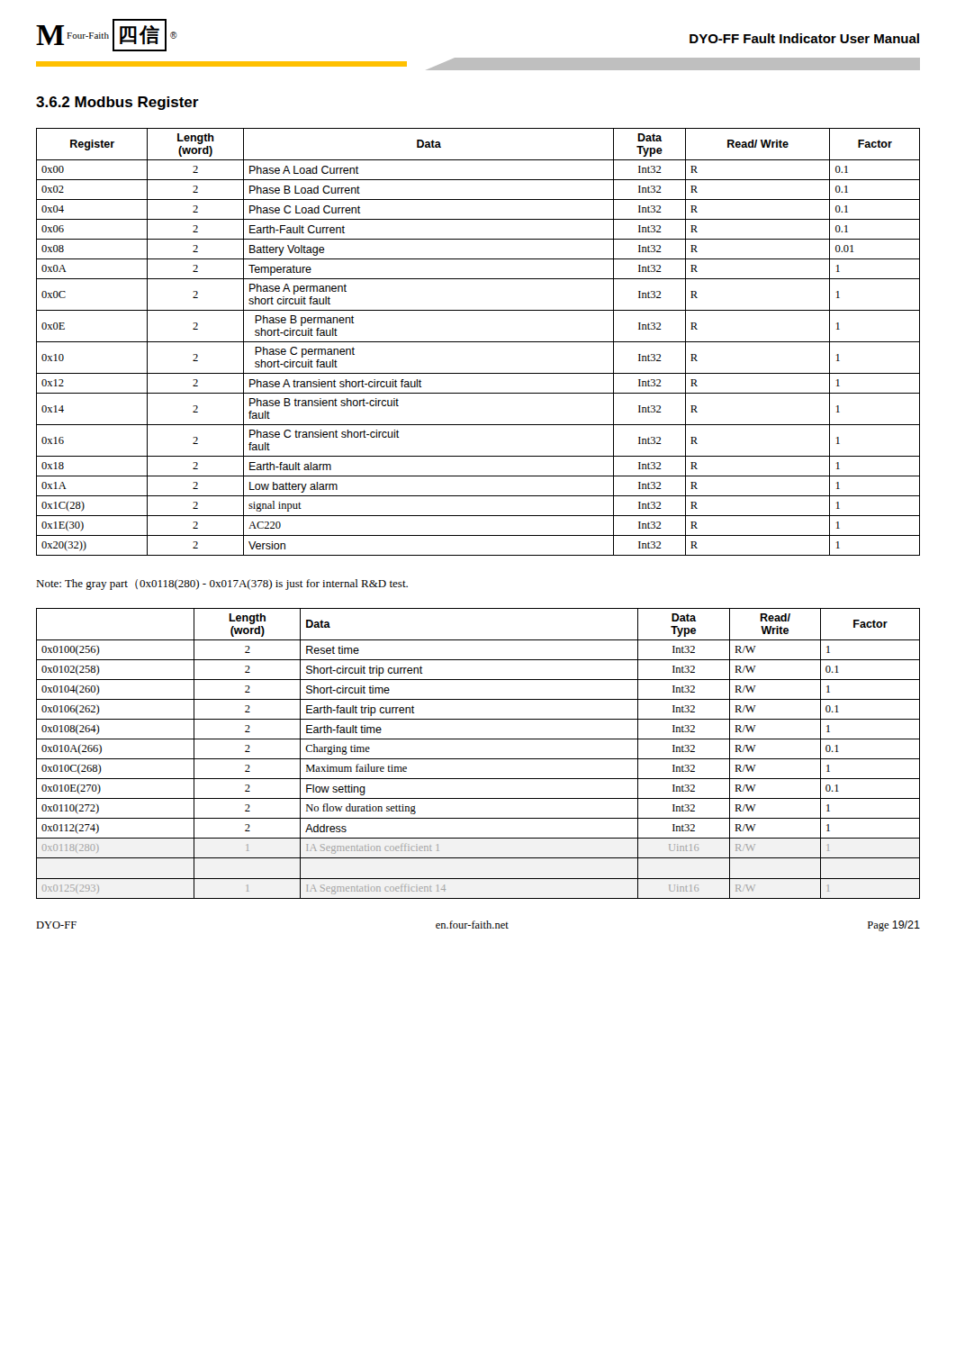M Four-Faith 四信®
DYO-FF Fault Indicator User Manual
3.6.2 Modbus Register
| Register | Length (word) | Data | Data Type | Read/ Write | Factor |
| --- | --- | --- | --- | --- | --- |
| 0x00 | 2 | Phase A Load Current | Int32 | R | 0.1 |
| 0x02 | 2 | Phase B Load Current | Int32 | R | 0.1 |
| 0x04 | 2 | Phase C Load Current | Int32 | R | 0.1 |
| 0x06 | 2 | Earth-Fault Current | Int32 | R | 0.1 |
| 0x08 | 2 | Battery Voltage | Int32 | R | 0.01 |
| 0x0A | 2 | Temperature | Int32 | R | 1 |
| 0x0C | 2 | Phase A permanent short circuit fault | Int32 | R | 1 |
| 0x0E | 2 | Phase B permanent short-circuit fault | Int32 | R | 1 |
| 0x10 | 2 | Phase C permanent short-circuit fault | Int32 | R | 1 |
| 0x12 | 2 | Phase A transient short-circuit fault | Int32 | R | 1 |
| 0x14 | 2 | Phase B transient short-circuit fault | Int32 | R | 1 |
| 0x16 | 2 | Phase C transient short-circuit fault | Int32 | R | 1 |
| 0x18 | 2 | Earth-fault alarm | Int32 | R | 1 |
| 0x1A | 2 | Low battery alarm | Int32 | R | 1 |
| 0x1C(28) | 2 | signal input | Int32 | R | 1 |
| 0x1E(30) | 2 | AC220 | Int32 | R | 1 |
| 0x20(32)) | 2 | Version | Int32 | R | 1 |
Note: The gray part（0x0118(280) - 0x017A(378) is just for internal R&D test.
| | Length (word) | Data | Data Type | Read/ Write | Factor |
| --- | --- | --- | --- | --- | --- |
| 0x0100(256) | 2 | Reset time | Int32 | R/W | 1 |
| 0x0102(258) | 2 | Short-circuit trip current | Int32 | R/W | 0.1 |
| 0x0104(260) | 2 | Short-circuit time | Int32 | R/W | 1 |
| 0x0106(262) | 2 | Earth-fault trip current | Int32 | R/W | 0.1 |
| 0x0108(264) | 2 | Earth-fault time | Int32 | R/W | 1 |
| 0x010A(266) | 2 | Charging time | Int32 | R/W | 0.1 |
| 0x010C(268) | 2 | Maximum failure time | Int32 | R/W | 1 |
| 0x010E(270) | 2 | Flow setting | Int32 | R/W | 0.1 |
| 0x0110(272) | 2 | No flow duration setting | Int32 | R/W | 1 |
| 0x0112(274) | 2 | Address | Int32 | R/W | 1 |
| 0x0118(280) | 1 | IA Segmentation coefficient 1 | Uint16 | R/W | 1 |
| 0x0125(293) | 1 | IA Segmentation coefficient 14 | Uint16 | R/W | 1 |
DYO-FF
en.four-faith.net
Page 19/21